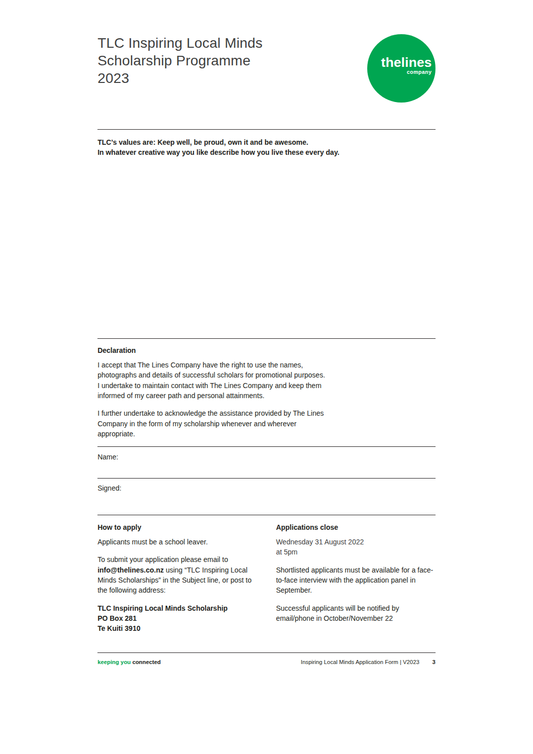TLC Inspiring Local Minds
Scholarship Programme
2023
thelines
company
TLC’s values are: Keep well, be proud, own it and be awesome.
In whatever creative way you like describe how you live these every day.
Declaration
I accept that The Lines Company have the right to use the names, photographs and details of successful scholars for promotional purposes. I undertake to maintain contact with The Lines Company and keep them informed of my career path and personal attainments.
I further undertake to acknowledge the assistance provided by The Lines Company in the form of my scholarship whenever and wherever appropriate.
Name:
Signed:
How to apply
Applicants must be a school leaver.
To submit your application please email to info@thelines.co.nz using “TLC Inspiring Local Minds Scholarships” in the Subject line, or post to the following address:
TLC Inspiring Local Minds Scholarship
PO Box 281
Te Kuiti 3910
Applications close
Wednesday 31 August 2022
at 5pm
Shortlisted applicants must be available for a face-to-face interview with the application panel in September.
Successful applicants will be notified by email/phone in October/November 22
keeping you connected
Inspiring Local Minds Application Form | V2023 3